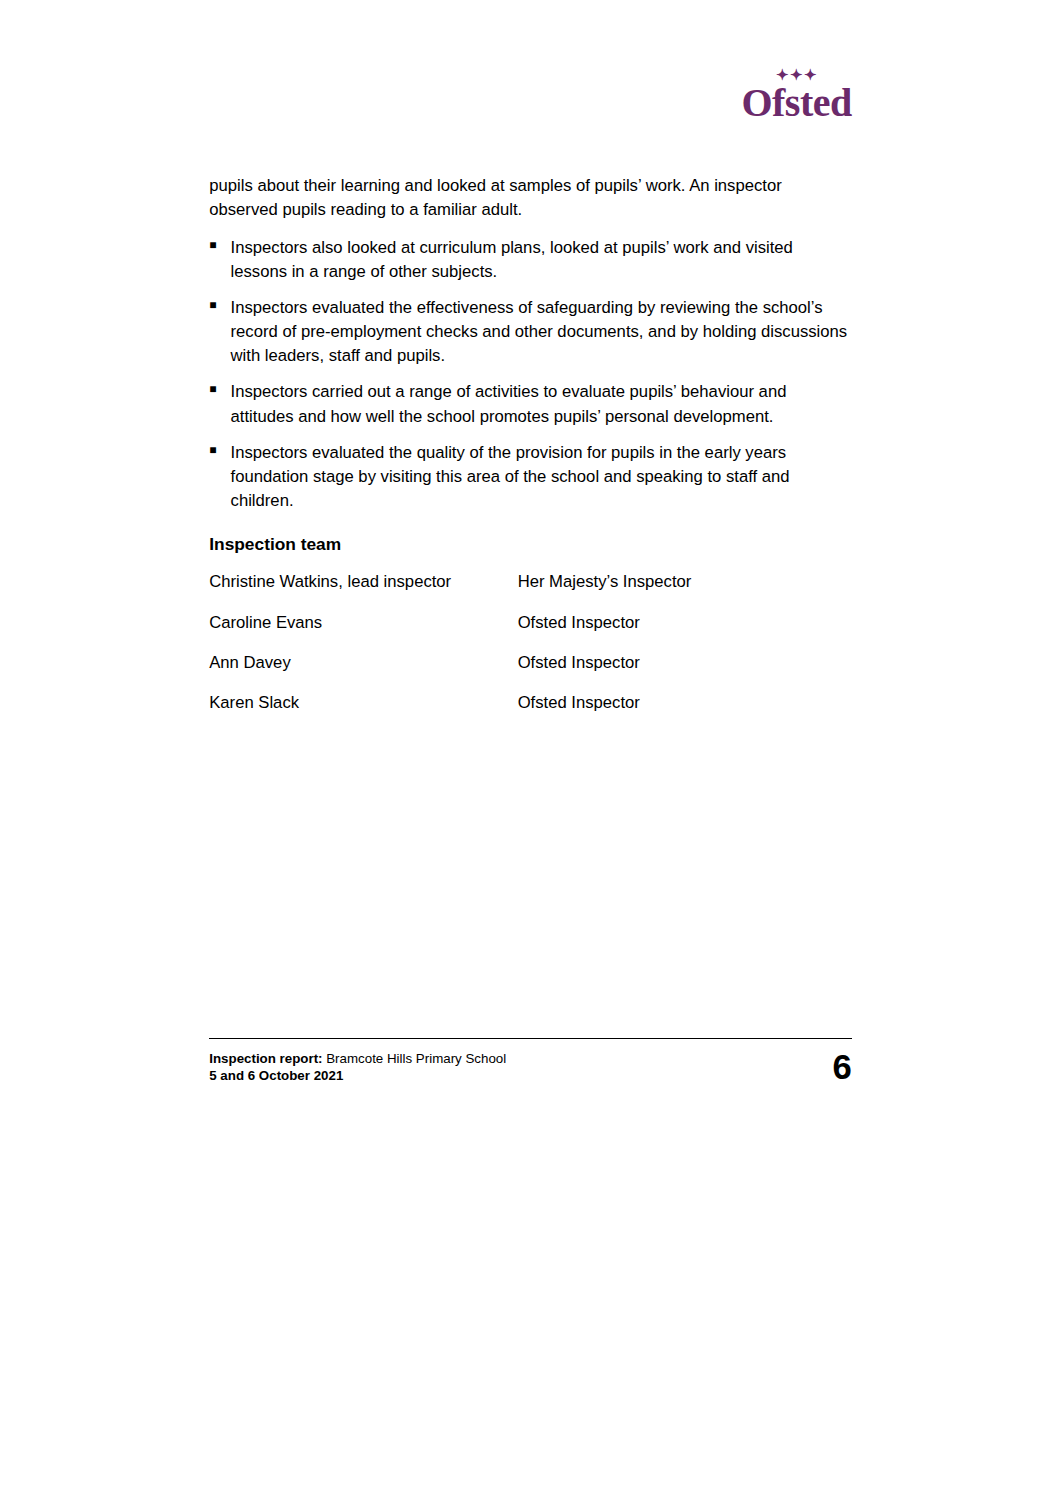✦✦✦
Ofsted
pupils about their learning and looked at samples of pupils’ work. An inspector observed pupils reading to a familiar adult.
Inspectors also looked at curriculum plans, looked at pupils’ work and visited lessons in a range of other subjects.
Inspectors evaluated the effectiveness of safeguarding by reviewing the school’s record of pre-employment checks and other documents, and by holding discussions with leaders, staff and pupils.
Inspectors carried out a range of activities to evaluate pupils’ behaviour and attitudes and how well the school promotes pupils’ personal development.
Inspectors evaluated the quality of the provision for pupils in the early years foundation stage by visiting this area of the school and speaking to staff and children.
Inspection team
| Christine Watkins, lead inspector | Her Majesty’s Inspector |
| Caroline Evans | Ofsted Inspector |
| Ann Davey | Ofsted Inspector |
| Karen Slack | Ofsted Inspector |
Inspection report: Bramcote Hills Primary School
5 and 6 October 2021
6